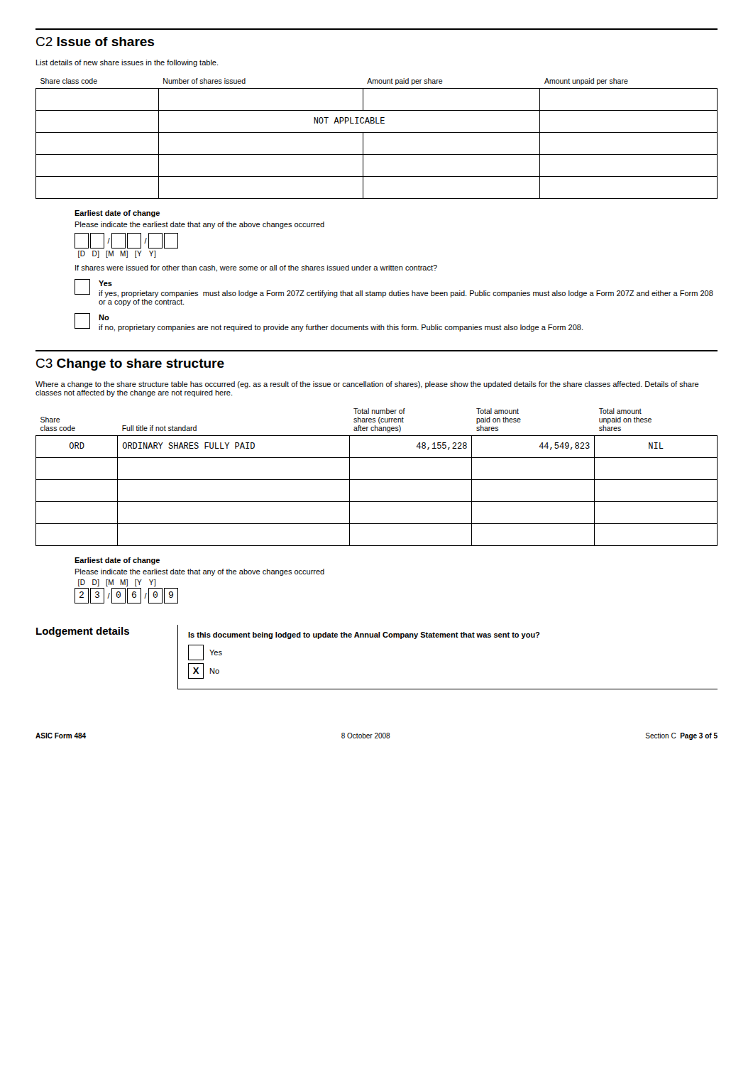C2 Issue of shares
List details of new share issues in the following table.
| Share class code | Number of shares issued | Amount paid per share | Amount unpaid per share |
| --- | --- | --- | --- |
| | NOT APPLICABLE | |
Earliest date of change
Please indicate the earliest date that any of the above changes occurred
/ /
[D D][M M][Y Y]
If shares were issued for other than cash, were some or all of the shares issued under a written contract?
Yes if yes, proprietary companies must also lodge a Form 207Z certifying that all stamp duties have been paid. Public companies must also lodge a Form 207Z and either a Form 208 or a copy of the contract.
No if no, proprietary companies are not required to provide any further documents with this form. Public companies must also lodge a Form 208.
C3 Change to share structure
Where a change to the share structure table has occurred (eg. as a result of the issue or cancellation of shares), please show the updated details for the share classes affected. Details of share classes not affected by the change are not required here.
| Share class code | Full title if not standard | Total number of shares (current after changes) | Total amount paid on these shares | Total amount unpaid on these shares |
| --- | --- | --- | --- | --- |
| ORD | ORDINARY SHARES FULLY PAID | 48,155,228 | 44,549,823 | NIL |
Earliest date of change
Please indicate the earliest date that any of the above changes occurred
[D D][M M][Y Y]
23/06/09
Lodgement details
Is this document being lodged to update the Annual Company Statement that was sent to you?
Yes
X
No
ASIC Form 484
8 October 2008
Section C Page 3 of 5